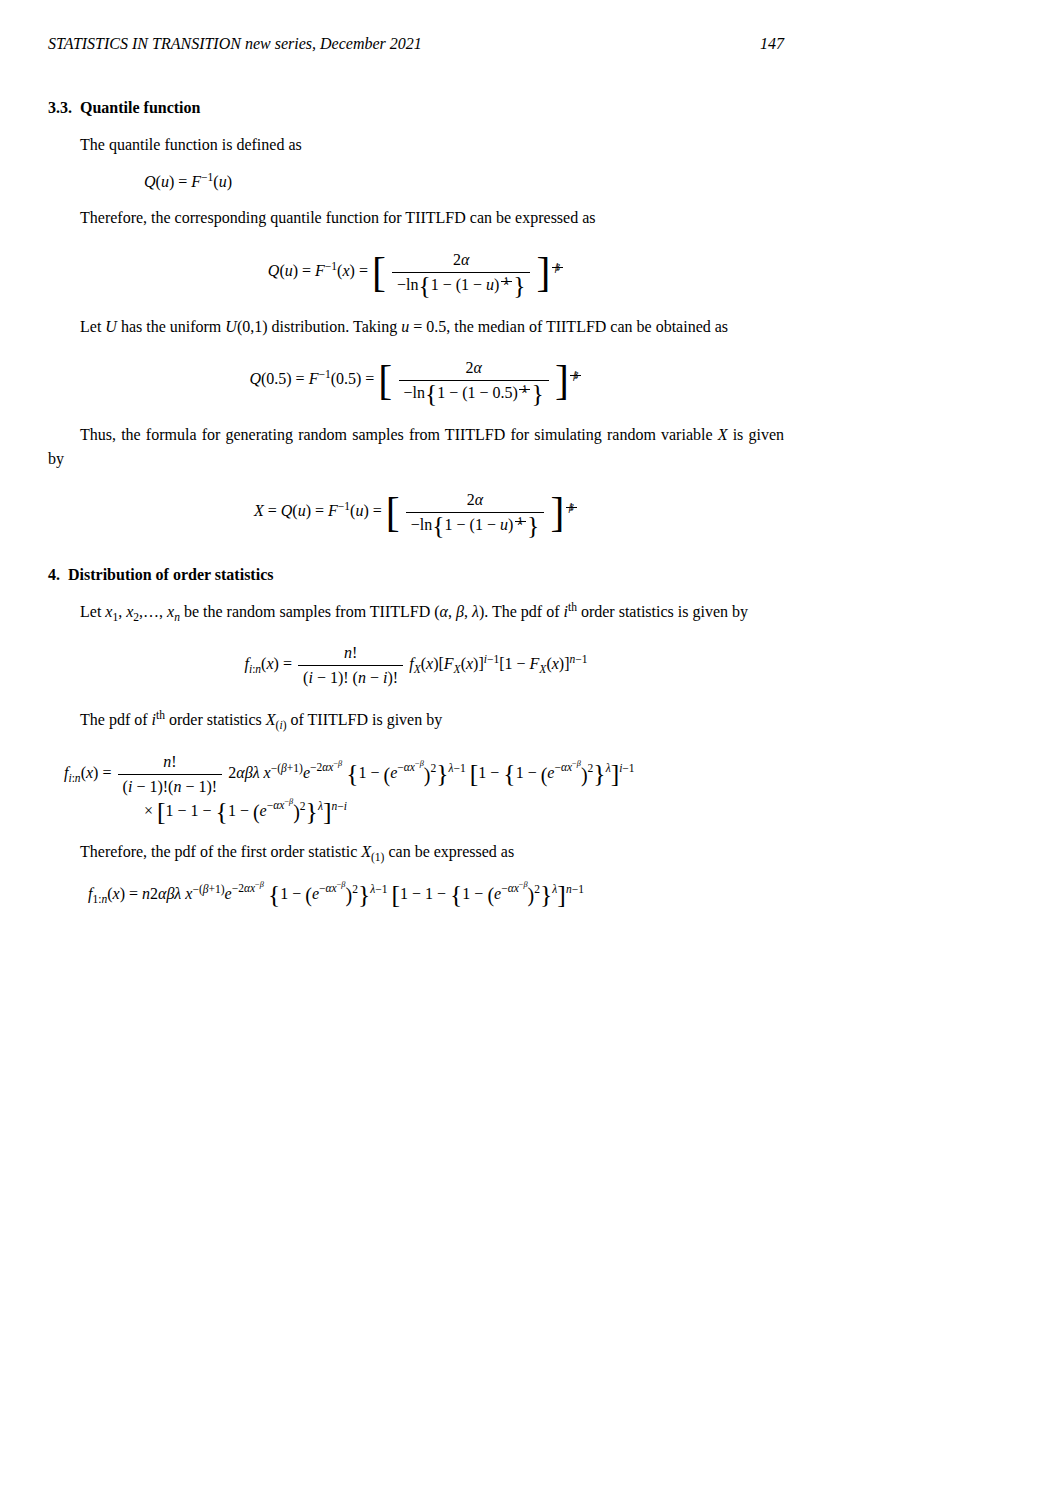STATISTICS IN TRANSITION new series, December 2021 147
3.3. Quantile function
The quantile function is defined as
Q(u) = F−1(u)
Therefore, the corresponding quantile function for TIITLFD can be expressed as
Q(u) = F−1(x) = [ 2α −ln{1 − (1 − u)1 λ} ]1 β
Let U has the uniform U(0,1) distribution. Taking u = 0.5, the median of TIITLFD can be obtained as
Q(0.5) = F−1(0.5) = [ 2α −ln{1 − (1 − 0.5)1 λ} ]1 β
Thus, the formula for generating random samples from TIITLFD for simulating random variable X is given by
X = Q(u) = F−1(u) = [ 2α −ln{1 − (1 − u)1 λ} ]1 β
4. Distribution of order statistics
Let x1, x2,…, xn be the random samples from TIITLFD (α, β, λ). The pdf of ith order statistics is given by
fi:n(x) = n! (i − 1)! (n − i)! fX(x)[FX(x)]i−1[1 − FX(x)]n−1
The pdf of ith order statistics X(i) of TIITLFD is given by
fi:n(x) = n! (i − 1)!(n − 1)! 2αβλ x−(β+1)e−2αx−β {1 − (e−αx−β)2}λ−1 [1 − {1 − (e−αx−β)2}λ]i−1
× [1 − 1 − {1 − (e−αx−β)2}λ]n−i
Therefore, the pdf of the first order statistic X(1) can be expressed as
f1:n(x) = n2αβλ x−(β+1)e−2αx−β {1 − (e−αx−β)2}λ−1 [1 − 1 − {1 − (e−αx−β)2}λ]n−1